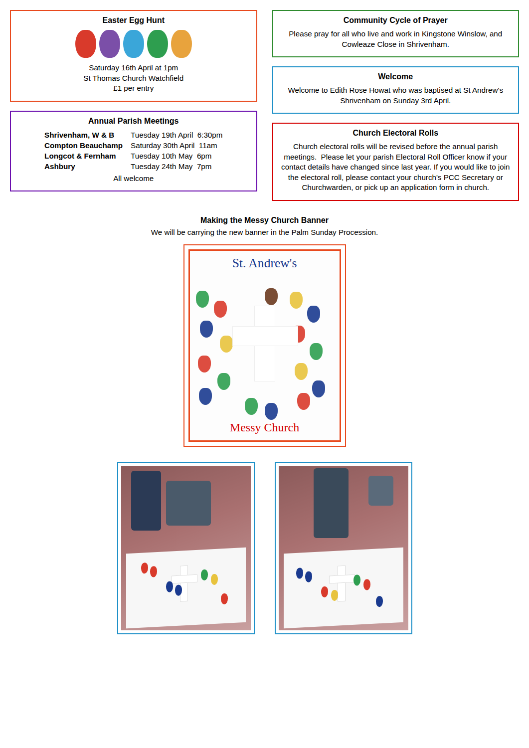Easter Egg Hunt
Saturday 16th April at 1pm
St Thomas Church Watchfield
£1 per entry
Annual Parish Meetings
| Shrivenham, W & B | Tuesday 19th April 6:30pm |
| Compton Beauchamp | Saturday 30th April 11am |
| Longcot & Fernham | Tuesday 10th May 6pm |
| Ashbury | Tuesday 24th May 7pm |
All welcome
Community Cycle of Prayer
Please pray for all who live and work in Kingstone Winslow, and Cowleaze Close in Shrivenham.
Welcome
Welcome to Edith Rose Howat who was baptised at St Andrew's Shrivenham on Sunday 3rd April.
Church Electoral Rolls
Church electoral rolls will be revised before the annual parish meetings. Please let your parish Electoral Roll Officer know if your contact details have changed since last year. If you would like to join the electoral roll, please contact your church's PCC Secretary or Churchwarden, or pick up an application form in church.
Making the Messy Church Banner
We will be carrying the new banner in the Palm Sunday Procession.
St. Andrew's
Messy Church